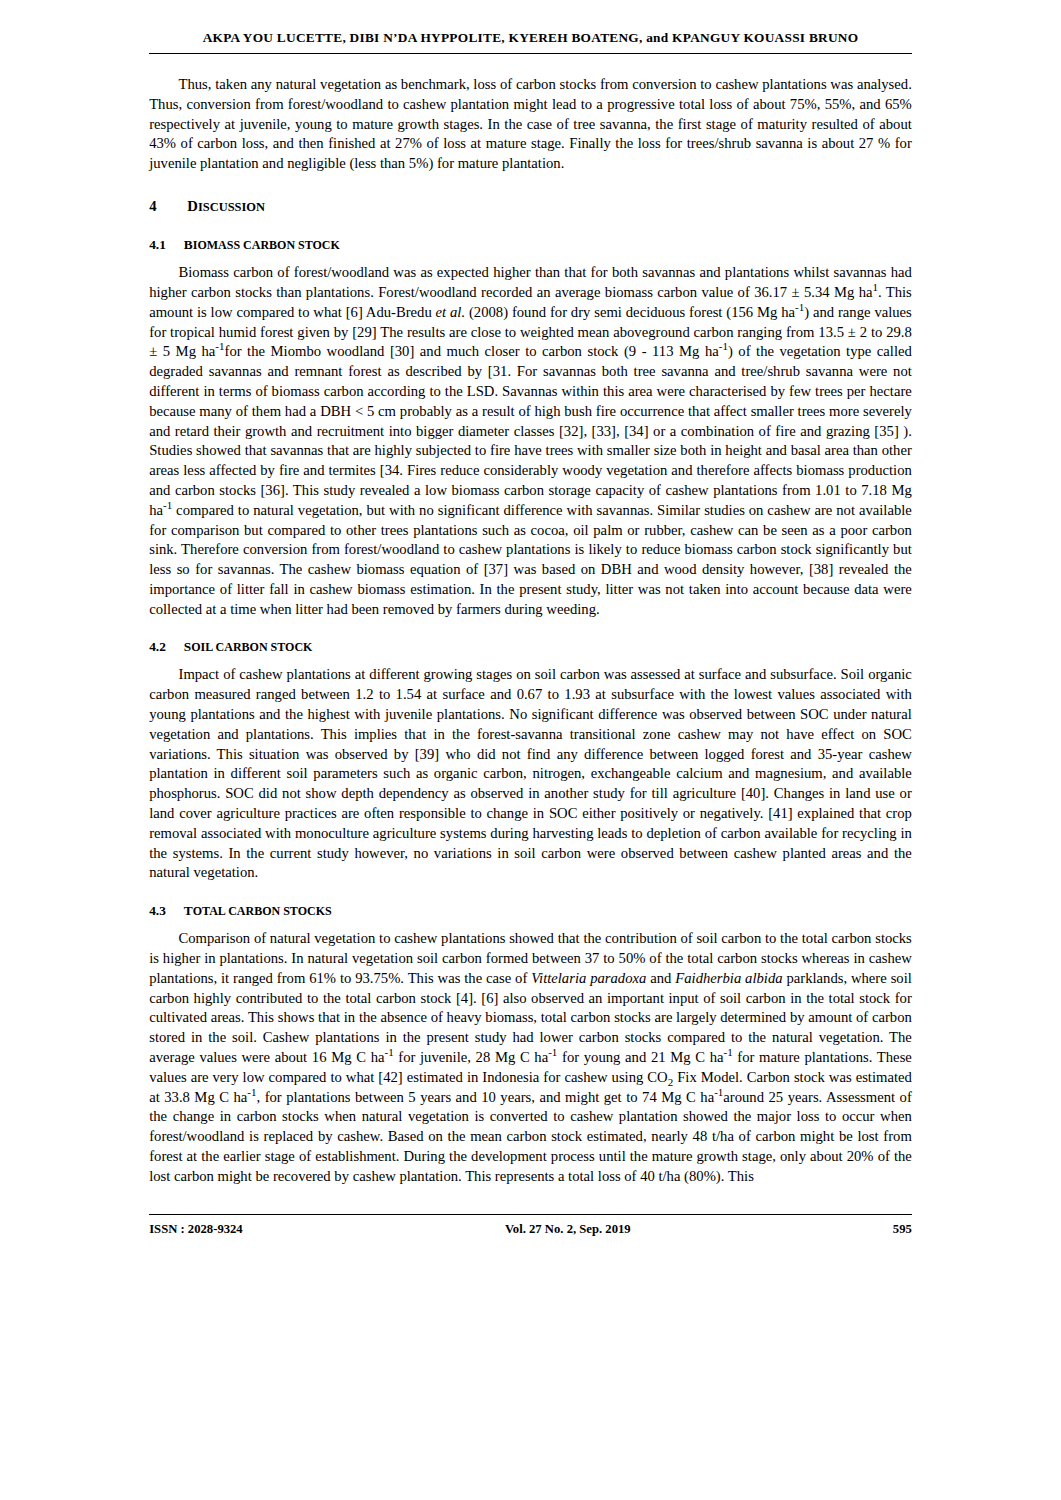AKPA YOU LUCETTE, DIBI N’DA HYPPOLITE, KYEREH BOATENG, and KPANGUY KOUASSI BRUNO
Thus, taken any natural vegetation as benchmark, loss of carbon stocks from conversion to cashew plantations was analysed. Thus, conversion from forest/woodland to cashew plantation might lead to a progressive total loss of about 75%, 55%, and 65% respectively at juvenile, young to mature growth stages. In the case of tree savanna, the first stage of maturity resulted of about 43% of carbon loss, and then finished at 27% of loss at mature stage. Finally the loss for trees/shrub savanna is about 27 % for juvenile plantation and negligible (less than 5%) for mature plantation.
4 DISCUSSION
4.1 BIOMASS CARBON STOCK
Biomass carbon of forest/woodland was as expected higher than that for both savannas and plantations whilst savannas had higher carbon stocks than plantations. Forest/woodland recorded an average biomass carbon value of 36.17 ± 5.34 Mg ha1. This amount is low compared to what [6] Adu-Bredu et al. (2008) found for dry semi deciduous forest (156 Mg ha-1) and range values for tropical humid forest given by [29] The results are close to weighted mean aboveground carbon ranging from 13.5 ± 2 to 29.8 ± 5 Mg ha-1for the Miombo woodland [30] and much closer to carbon stock (9 - 113 Mg ha-1) of the vegetation type called degraded savannas and remnant forest as described by [31. For savannas both tree savanna and tree/shrub savanna were not different in terms of biomass carbon according to the LSD. Savannas within this area were characterised by few trees per hectare because many of them had a DBH < 5 cm probably as a result of high bush fire occurrence that affect smaller trees more severely and retard their growth and recruitment into bigger diameter classes [32], [33], [34] or a combination of fire and grazing [35] ). Studies showed that savannas that are highly subjected to fire have trees with smaller size both in height and basal area than other areas less affected by fire and termites [34. Fires reduce considerably woody vegetation and therefore affects biomass production and carbon stocks [36]. This study revealed a low biomass carbon storage capacity of cashew plantations from 1.01 to 7.18 Mg ha-1 compared to natural vegetation, but with no significant difference with savannas. Similar studies on cashew are not available for comparison but compared to other trees plantations such as cocoa, oil palm or rubber, cashew can be seen as a poor carbon sink. Therefore conversion from forest/woodland to cashew plantations is likely to reduce biomass carbon stock significantly but less so for savannas. The cashew biomass equation of [37] was based on DBH and wood density however, [38] revealed the importance of litter fall in cashew biomass estimation. In the present study, litter was not taken into account because data were collected at a time when litter had been removed by farmers during weeding.
4.2 SOIL CARBON STOCK
Impact of cashew plantations at different growing stages on soil carbon was assessed at surface and subsurface. Soil organic carbon measured ranged between 1.2 to 1.54 at surface and 0.67 to 1.93 at subsurface with the lowest values associated with young plantations and the highest with juvenile plantations. No significant difference was observed between SOC under natural vegetation and plantations. This implies that in the forest-savanna transitional zone cashew may not have effect on SOC variations. This situation was observed by [39] who did not find any difference between logged forest and 35-year cashew plantation in different soil parameters such as organic carbon, nitrogen, exchangeable calcium and magnesium, and available phosphorus. SOC did not show depth dependency as observed in another study for till agriculture [40]. Changes in land use or land cover agriculture practices are often responsible to change in SOC either positively or negatively. [41] explained that crop removal associated with monoculture agriculture systems during harvesting leads to depletion of carbon available for recycling in the systems. In the current study however, no variations in soil carbon were observed between cashew planted areas and the natural vegetation.
4.3 TOTAL CARBON STOCKS
Comparison of natural vegetation to cashew plantations showed that the contribution of soil carbon to the total carbon stocks is higher in plantations. In natural vegetation soil carbon formed between 37 to 50% of the total carbon stocks whereas in cashew plantations, it ranged from 61% to 93.75%. This was the case of Vittelaria paradoxa and Faidherbia albida parklands, where soil carbon highly contributed to the total carbon stock [4]. [6] also observed an important input of soil carbon in the total stock for cultivated areas. This shows that in the absence of heavy biomass, total carbon stocks are largely determined by amount of carbon stored in the soil. Cashew plantations in the present study had lower carbon stocks compared to the natural vegetation. The average values were about 16 Mg C ha-1 for juvenile, 28 Mg C ha-1 for young and 21 Mg C ha-1 for mature plantations. These values are very low compared to what [42] estimated in Indonesia for cashew using CO2 Fix Model. Carbon stock was estimated at 33.8 Mg C ha-1, for plantations between 5 years and 10 years, and might get to 74 Mg C ha-1around 25 years. Assessment of the change in carbon stocks when natural vegetation is converted to cashew plantation showed the major loss to occur when forest/woodland is replaced by cashew. Based on the mean carbon stock estimated, nearly 48 t/ha of carbon might be lost from forest at the earlier stage of establishment. During the development process until the mature growth stage, only about 20% of the lost carbon might be recovered by cashew plantation. This represents a total loss of 40 t/ha (80%). This
ISSN : 2028-9324 Vol. 27 No. 2, Sep. 2019 595